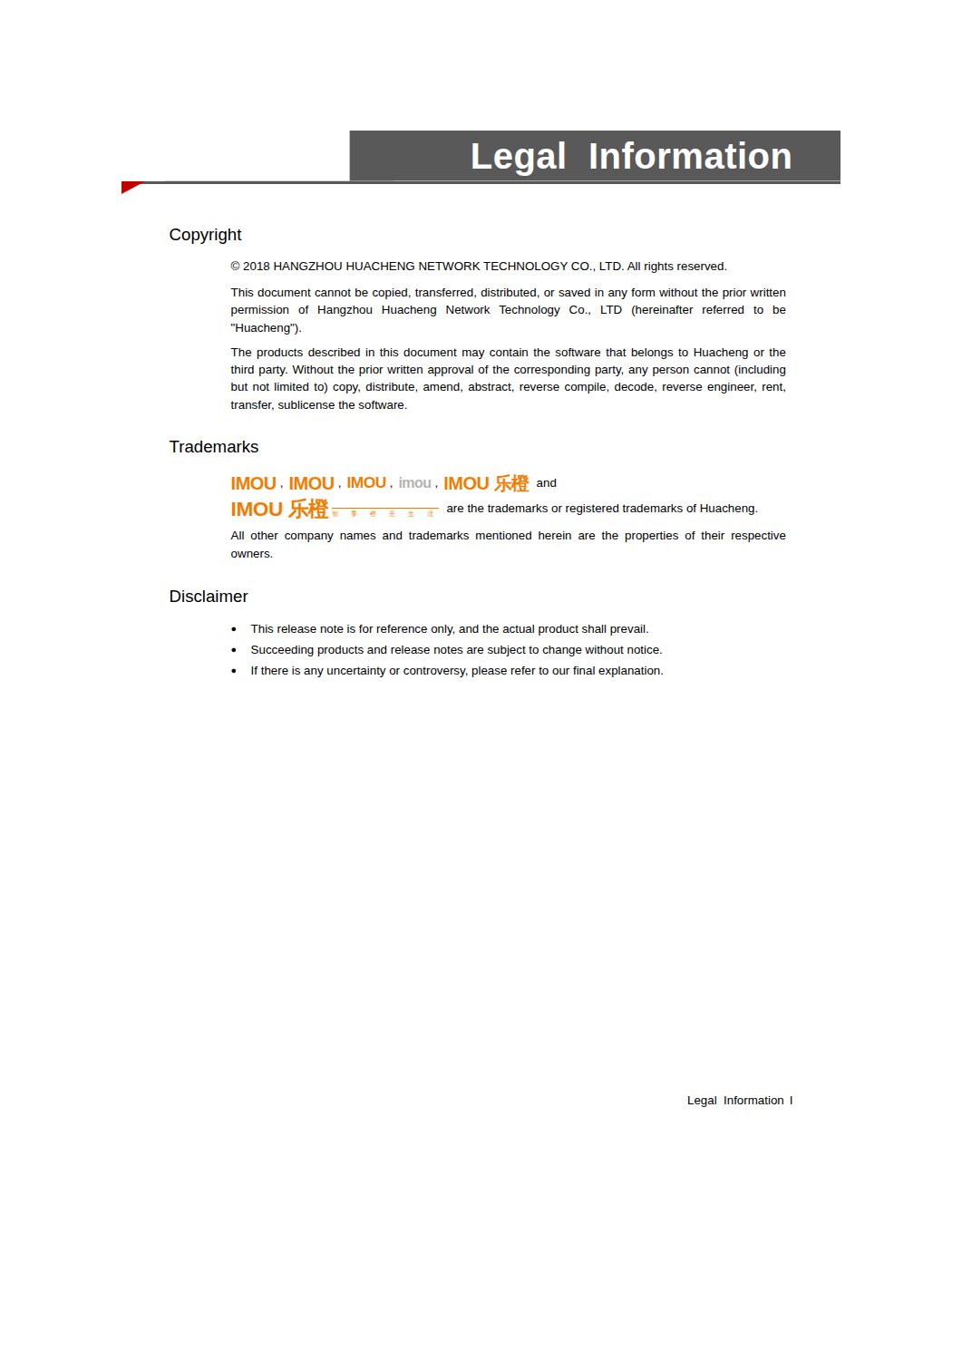Legal Information
Copyright
© 2018 HANGZHOU HUACHENG NETWORK TECHNOLOGY CO., LTD. All rights reserved.
This document cannot be copied, transferred, distributed, or saved in any form without the prior written permission of Hangzhou Huacheng Network Technology Co., LTD (hereinafter referred to be "Huacheng").
The products described in this document may contain the software that belongs to Huacheng or the third party. Without the prior written approval of the corresponding party, any person cannot (including but not limited to) copy, distribute, amend, abstract, reverse compile, decode, reverse engineer, rent, transfer, sublicense the software.
Trademarks
IMOU, IMOU, IMOU, imou, IMOU 乐橙 and
IMOU 乐橙 智 享 橙 意 生 活 are the trademarks or registered trademarks of Huacheng.
All other company names and trademarks mentioned herein are the properties of their respective owners.
Disclaimer
This release note is for reference only, and the actual product shall prevail.
Succeeding products and release notes are subject to change without notice.
If there is any uncertainty or controversy, please refer to our final explanation.
Legal Information I